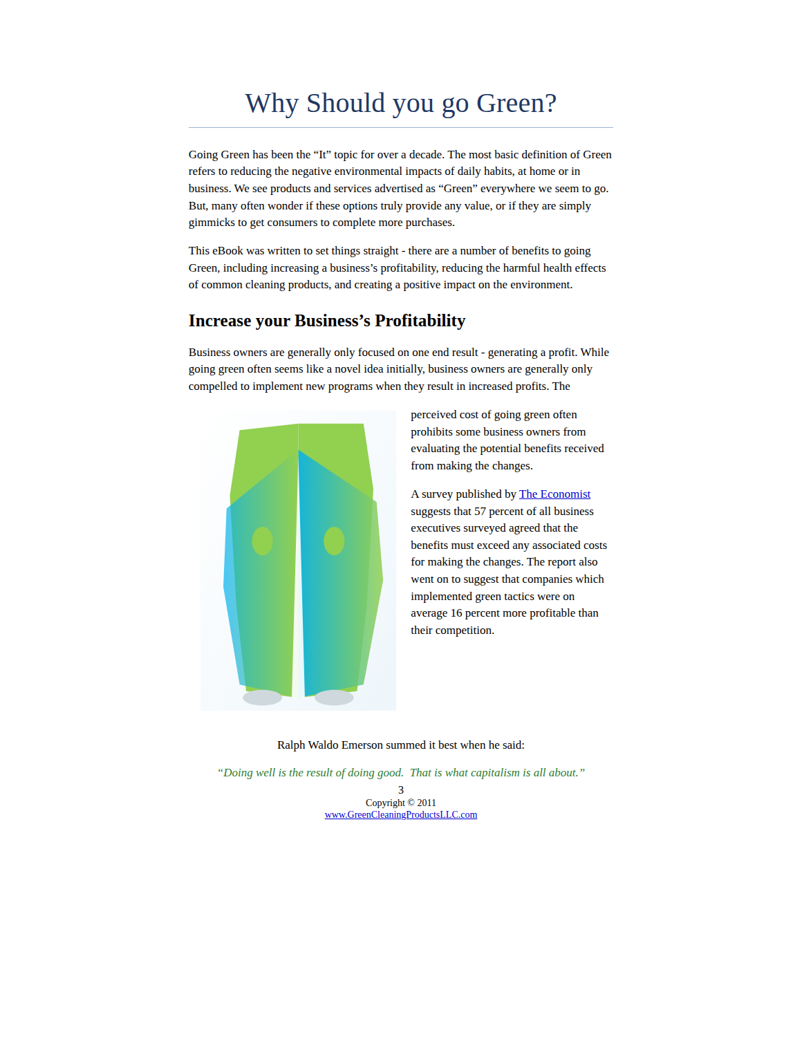Why Should you go Green?
Going Green has been the “It” topic for over a decade. The most basic definition of Green refers to reducing the negative environmental impacts of daily habits, at home or in business. We see products and services advertised as “Green” everywhere we seem to go. But, many often wonder if these options truly provide any value, or if they are simply gimmicks to get consumers to complete more purchases.
This eBook was written to set things straight - there are a number of benefits to going Green, including increasing a business’s profitability, reducing the harmful health effects of common cleaning products, and creating a positive impact on the environment.
Increase your Business’s Profitability
Business owners are generally only focused on one end result - generating a profit. While going green often seems like a novel idea initially, business owners are generally only compelled to implement new programs when they result in increased profits. The
perceived cost of going green often prohibits some business owners from evaluating the potential benefits received from making the changes.
A survey published by The Economist suggests that 57 percent of all business executives surveyed agreed that the benefits must exceed any associated costs for making the changes. The report also went on to suggest that companies which implemented green tactics were on average 16 percent more profitable than their competition.
Ralph Waldo Emerson summed it best when he said:
“Doing well is the result of doing good. That is what capitalism is all about.”
3 Copyright © 2011
www.GreenCleaningProductsLLC.com